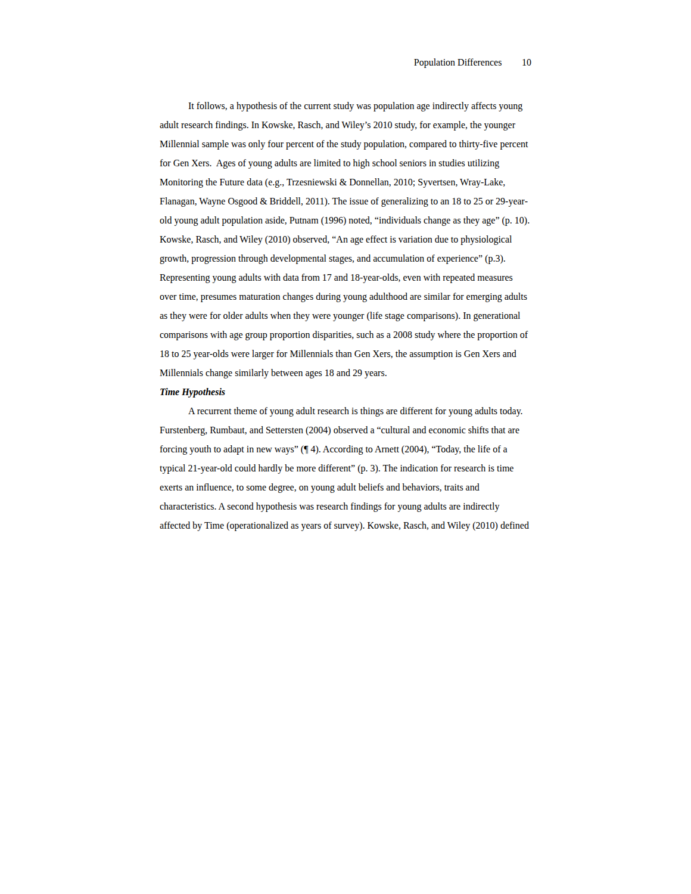Population Differences10
It follows, a hypothesis of the current study was population age indirectly affects young adult research findings. In Kowske, Rasch, and Wiley’s 2010 study, for example, the younger Millennial sample was only four percent of the study population, compared to thirty-five percent for Gen Xers. Ages of young adults are limited to high school seniors in studies utilizing Monitoring the Future data (e.g., Trzesniewski & Donnellan, 2010; Syvertsen, Wray-Lake, Flanagan, Wayne Osgood & Briddell, 2011). The issue of generalizing to an 18 to 25 or 29-year-old young adult population aside, Putnam (1996) noted, “individuals change as they age” (p. 10). Kowske, Rasch, and Wiley (2010) observed, “An age effect is variation due to physiological growth, progression through developmental stages, and accumulation of experience” (p.3). Representing young adults with data from 17 and 18-year-olds, even with repeated measures over time, presumes maturation changes during young adulthood are similar for emerging adults as they were for older adults when they were younger (life stage comparisons). In generational comparisons with age group proportion disparities, such as a 2008 study where the proportion of 18 to 25 year-olds were larger for Millennials than Gen Xers, the assumption is Gen Xers and Millennials change similarly between ages 18 and 29 years.
Time Hypothesis
A recurrent theme of young adult research is things are different for young adults today. Furstenberg, Rumbaut, and Settersten (2004) observed a “cultural and economic shifts that are forcing youth to adapt in new ways” (¶ 4). According to Arnett (2004), “Today, the life of a typical 21-year-old could hardly be more different” (p. 3). The indication for research is time exerts an influence, to some degree, on young adult beliefs and behaviors, traits and characteristics. A second hypothesis was research findings for young adults are indirectly affected by Time (operationalized as years of survey). Kowske, Rasch, and Wiley (2010) defined